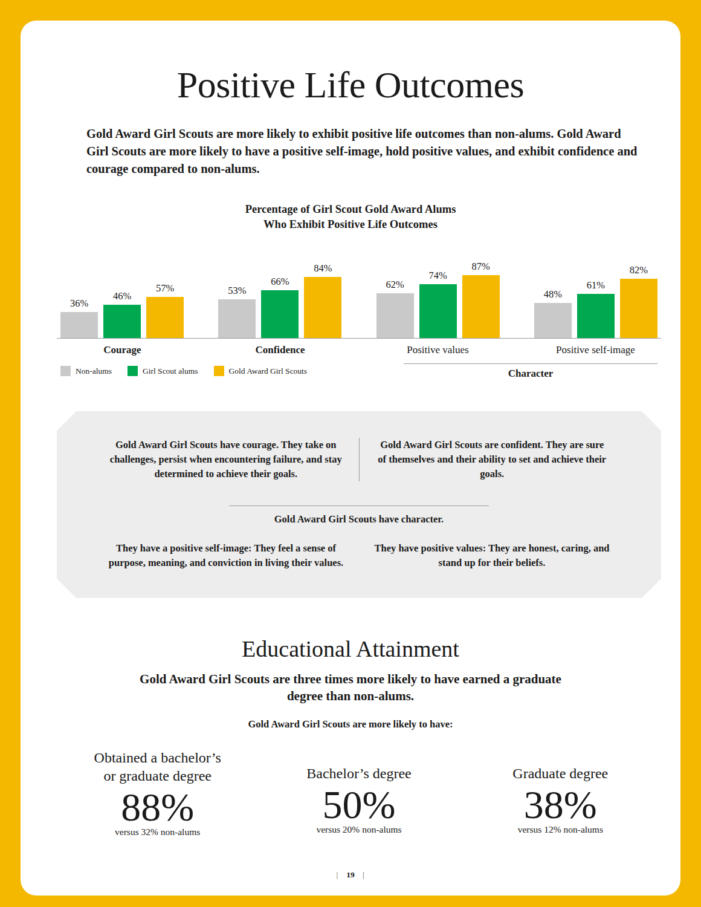Positive Life Outcomes
Gold Award Girl Scouts are more likely to exhibit positive life outcomes than non-alums. Gold Award Girl Scouts are more likely to have a positive self-image, hold positive values, and exhibit confidence and courage compared to non-alums.
Percentage of Girl Scout Gold Award Alums
Who Exhibit Positive Life Outcomes
36%
46%
57%
53%
66%
84%
62%
74%
87%
48%
61%
82%
Courage
Confidence
Positive values
Positive self-image
Non-alums
Girl Scout alums
Gold Award Girl Scouts
Character
Gold Award Girl Scouts have courage. They take on challenges, persist when encountering failure, and stay determined to achieve their goals.
Gold Award Girl Scouts are confident. They are sure of themselves and their ability to set and achieve their goals.
Gold Award Girl Scouts have character.
They have a positive self-image: They feel a sense of purpose, meaning, and conviction in living their values.
They have positive values: They are honest, caring, and stand up for their beliefs.
Educational Attainment
Gold Award Girl Scouts are three times more likely to have earned a graduate degree than non-alums.
Gold Award Girl Scouts are more likely to have:
Obtained a bachelor’s
or graduate degree
88%
versus 32% non-alums
Bachelor’s degree
50%
versus 20% non-alums
Graduate degree
38%
versus 12% non-alums
| 19 |